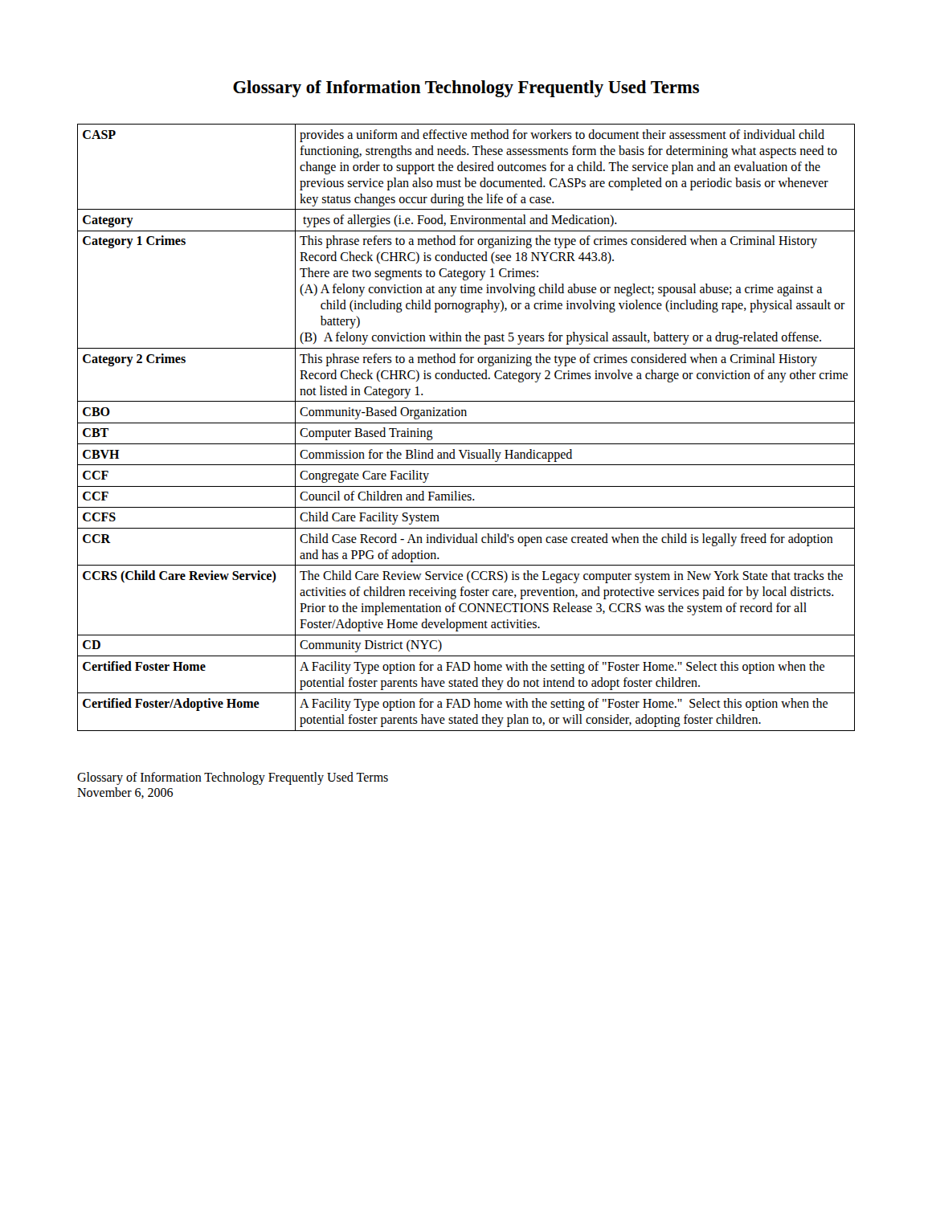Glossary of Information Technology Frequently Used Terms
| CASP | provides a uniform and effective method for workers to document their assessment of individual child functioning, strengths and needs. These assessments form the basis for determining what aspects need to change in order to support the desired outcomes for a child. The service plan and an evaluation of the previous service plan also must be documented. CASPs are completed on a periodic basis or whenever key status changes occur during the life of a case. |
| Category | types of allergies (i.e. Food, Environmental and Medication). |
| Category 1 Crimes | This phrase refers to a method for organizing the type of crimes considered when a Criminal History Record Check (CHRC) is conducted (see 18 NYCRR 443.8). There are two segments to Category 1 Crimes: (A) A felony conviction at any time involving child abuse or neglect; spousal abuse; a crime against a child (including child pornography), or a crime involving violence (including rape, physical assault or battery) (B) A felony conviction within the past 5 years for physical assault, battery or a drug-related offense. |
| Category 2 Crimes | This phrase refers to a method for organizing the type of crimes considered when a Criminal History Record Check (CHRC) is conducted. Category 2 Crimes involve a charge or conviction of any other crime not listed in Category 1. |
| CBO | Community-Based Organization |
| CBT | Computer Based Training |
| CBVH | Commission for the Blind and Visually Handicapped |
| CCF | Congregate Care Facility |
| CCF | Council of Children and Families. |
| CCFS | Child Care Facility System |
| CCR | Child Case Record - An individual child's open case created when the child is legally freed for adoption and has a PPG of adoption. |
| CCRS (Child Care Review Service) | The Child Care Review Service (CCRS) is the Legacy computer system in New York State that tracks the activities of children receiving foster care, prevention, and protective services paid for by local districts. Prior to the implementation of CONNECTIONS Release 3, CCRS was the system of record for all Foster/Adoptive Home development activities. |
| CD | Community District (NYC) |
| Certified Foster Home | A Facility Type option for a FAD home with the setting of "Foster Home." Select this option when the potential foster parents have stated they do not intend to adopt foster children. |
| Certified Foster/Adoptive Home | A Facility Type option for a FAD home with the setting of "Foster Home." Select this option when the potential foster parents have stated they plan to, or will consider, adopting foster children. |
Glossary of Information Technology Frequently Used Terms
November 6, 2006